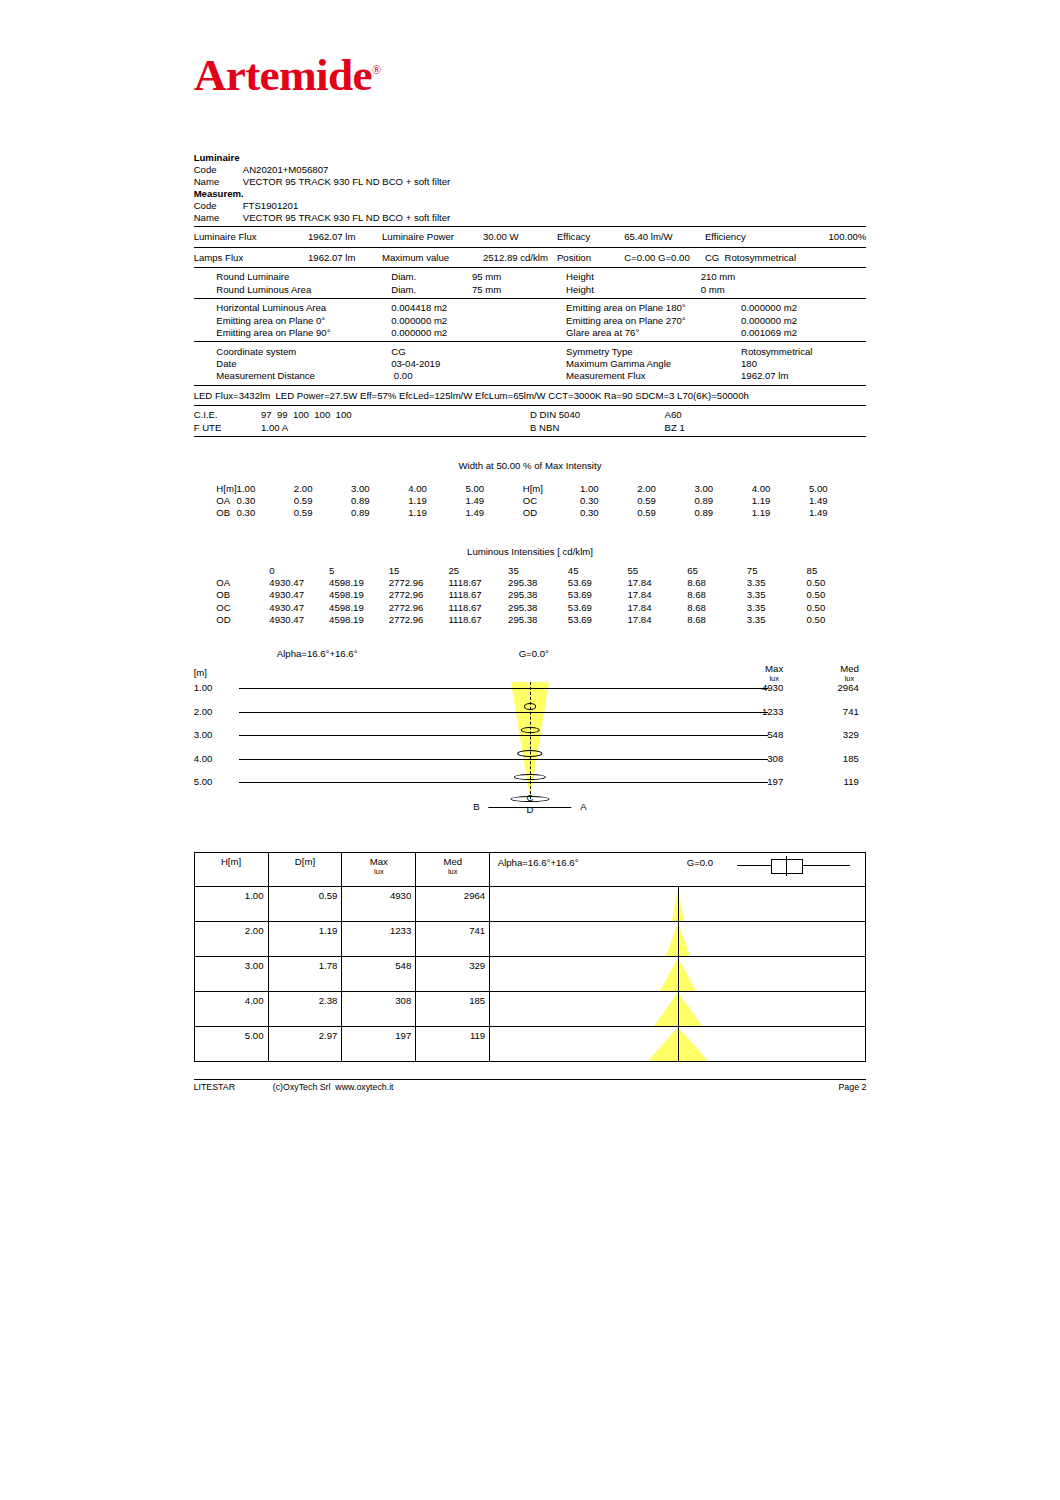Artemide®
| Luminaire |
| Code | AN20201+M056807 | |
| Name | VECTOR 95 TRACK 930 FL ND BCO + soft filter |
| Measurem. |
| Code | FTS1901201 | |
| Name | VECTOR 95 TRACK 930 FL ND BCO + soft filter |
| Luminaire Flux | 1962.07 lm | Luminaire Power | 30.00 W | Efficacy | 65.40 lm/W | Efficiency | 100.00% |
| Lamps Flux | 1962.07 lm | Maximum value | 2512.89 cd/klm | Position | C=0.00 G=0.00 | CG Rotosymmetrical |
| Round Luminaire | Diam. | 95 mm | Height | 210 mm |
| Round Luminous Area | Diam. | 75 mm | Height | 0 mm |
| Horizontal Luminous Area | 0.004418 m2 | Emitting area on Plane 180° | 0.000000 m2 |
| Emitting area on Plane 0° | 0.000000 m2 | Emitting area on Plane 270° | 0.000000 m2 |
| Emitting area on Plane 90° | 0.000000 m2 | Glare area at 76° | 0.001069 m2 |
| Coordinate system | CG | Symmetry Type | Rotosymmetrical |
| Date | 03-04-2019 | Maximum Gamma Angle | 180 |
| Measurement Distance | 0.00 | Measurement Flux | 1962.07 lm |
LED Flux=3432lm LED Power=27.5W Eff=57% EfcLed=125lm/W EfcLum=65lm/W CCT=3000K Ra=90 SDCM=3 L70(6K)=50000h
| C.I.E. | 97 99 100 100 100 | D DIN 5040 | A60 |
| F UTE | 1.00 A | B NBN | BZ 1 |
Width at 50.00 % of Max Intensity
| H[m] | 1.00 | 2.00 | 3.00 | 4.00 | 5.00 | H[m] | 1.00 | 2.00 | 3.00 | 4.00 | 5.00 |
| OA | 0.30 | 0.59 | 0.89 | 1.19 | 1.49 | OC | 0.30 | 0.59 | 0.89 | 1.19 | 1.49 |
| OB | 0.30 | 0.59 | 0.89 | 1.19 | 1.49 | OD | 0.30 | 0.59 | 0.89 | 1.19 | 1.49 |
Luminous Intensities [ cd/klm]
| | 0 | 5 | 15 | 25 | 35 | 45 | 55 | 65 | 75 | 85 |
| OA | 4930.47 | 4598.19 | 2772.96 | 1118.67 | 295.38 | 53.69 | 17.84 | 8.68 | 3.35 | 0.50 |
| OB | 4930.47 | 4598.19 | 2772.96 | 1118.67 | 295.38 | 53.69 | 17.84 | 8.68 | 3.35 | 0.50 |
| OC | 4930.47 | 4598.19 | 2772.96 | 1118.67 | 295.38 | 53.69 | 17.84 | 8.68 | 3.35 | 0.50 |
| OD | 4930.47 | 4598.19 | 2772.96 | 1118.67 | 295.38 | 53.69 | 17.84 | 8.68 | 3.35 | 0.50 |
Alpha=16.6°+16.6°
G=0.0°
[m]
Maxlux
Medlux
1.00
4930
2964
2.00
1233
741
3.00
548
329
4.00
308
185
5.00
197
119
A
B
C
D
| H[m] | D[m] | Max lux | Med lux | Alpha=16.6°+16.6° G=0.0 |
| --- | --- | --- | --- | --- |
| 1.00 | 0.59 | 4930 | 2964 | |
| 2.00 | 1.19 | 1233 | 741 | |
| 3.00 | 1.78 | 548 | 329 | |
| 4.00 | 2.38 | 308 | 185 | |
| 5.00 | 2.97 | 197 | 119 | |
LITESTAR
(c)OxyTech Srl www.oxytech.it
Page 2